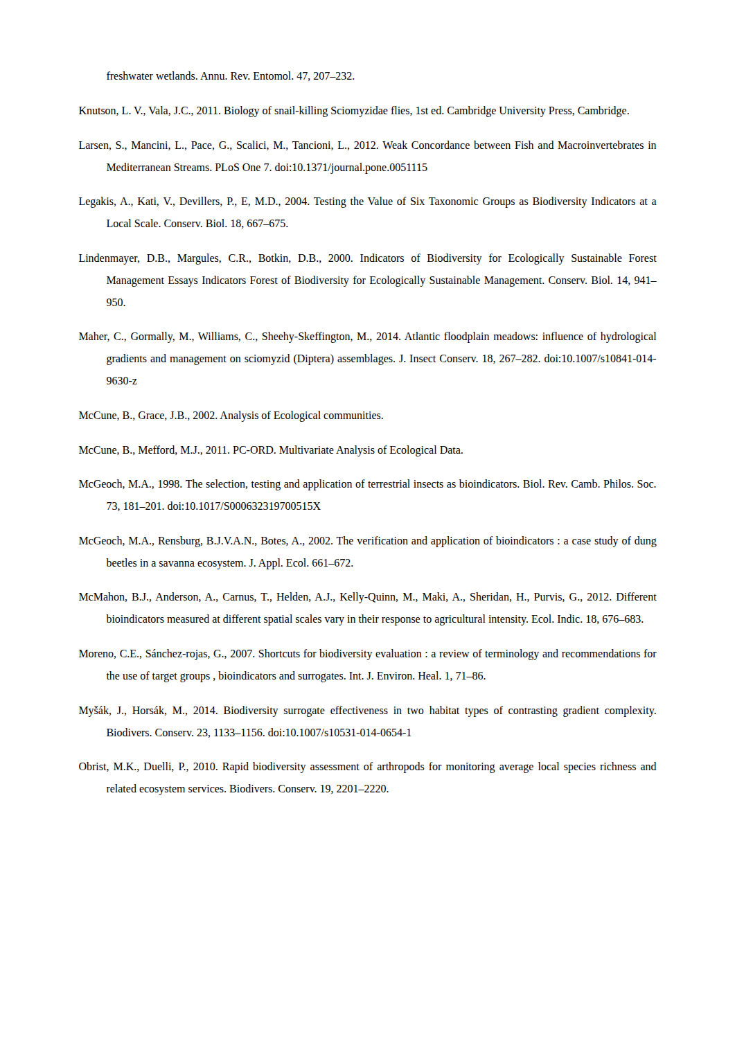freshwater wetlands. Annu. Rev. Entomol. 47, 207–232.
Knutson, L. V., Vala, J.C., 2011. Biology of snail-killing Sciomyzidae flies, 1st ed. Cambridge University Press, Cambridge.
Larsen, S., Mancini, L., Pace, G., Scalici, M., Tancioni, L., 2012. Weak Concordance between Fish and Macroinvertebrates in Mediterranean Streams. PLoS One 7. doi:10.1371/journal.pone.0051115
Legakis, A., Kati, V., Devillers, P., E, M.D., 2004. Testing the Value of Six Taxonomic Groups as Biodiversity Indicators at a Local Scale. Conserv. Biol. 18, 667–675.
Lindenmayer, D.B., Margules, C.R., Botkin, D.B., 2000. Indicators of Biodiversity for Ecologically Sustainable Forest Management Essays Indicators Forest of Biodiversity for Ecologically Sustainable Management. Conserv. Biol. 14, 941–950.
Maher, C., Gormally, M., Williams, C., Sheehy-Skeffington, M., 2014. Atlantic floodplain meadows: influence of hydrological gradients and management on sciomyzid (Diptera) assemblages. J. Insect Conserv. 18, 267–282. doi:10.1007/s10841-014-9630-z
McCune, B., Grace, J.B., 2002. Analysis of Ecological communities.
McCune, B., Mefford, M.J., 2011. PC-ORD. Multivariate Analysis of Ecological Data.
McGeoch, M.A., 1998. The selection, testing and application of terrestrial insects as bioindicators. Biol. Rev. Camb. Philos. Soc. 73, 181–201. doi:10.1017/S000632319700515X
McGeoch, M.A., Rensburg, B.J.V.A.N., Botes, A., 2002. The verification and application of bioindicators : a case study of dung beetles in a savanna ecosystem. J. Appl. Ecol. 661–672.
McMahon, B.J., Anderson, A., Carnus, T., Helden, A.J., Kelly-Quinn, M., Maki, A., Sheridan, H., Purvis, G., 2012. Different bioindicators measured at different spatial scales vary in their response to agricultural intensity. Ecol. Indic. 18, 676–683.
Moreno, C.E., Sánchez-rojas, G., 2007. Shortcuts for biodiversity evaluation : a review of terminology and recommendations for the use of target groups , bioindicators and surrogates. Int. J. Environ. Heal. 1, 71–86.
Myšák, J., Horsák, M., 2014. Biodiversity surrogate effectiveness in two habitat types of contrasting gradient complexity. Biodivers. Conserv. 23, 1133–1156. doi:10.1007/s10531-014-0654-1
Obrist, M.K., Duelli, P., 2010. Rapid biodiversity assessment of arthropods for monitoring average local species richness and related ecosystem services. Biodivers. Conserv. 19, 2201–2220.